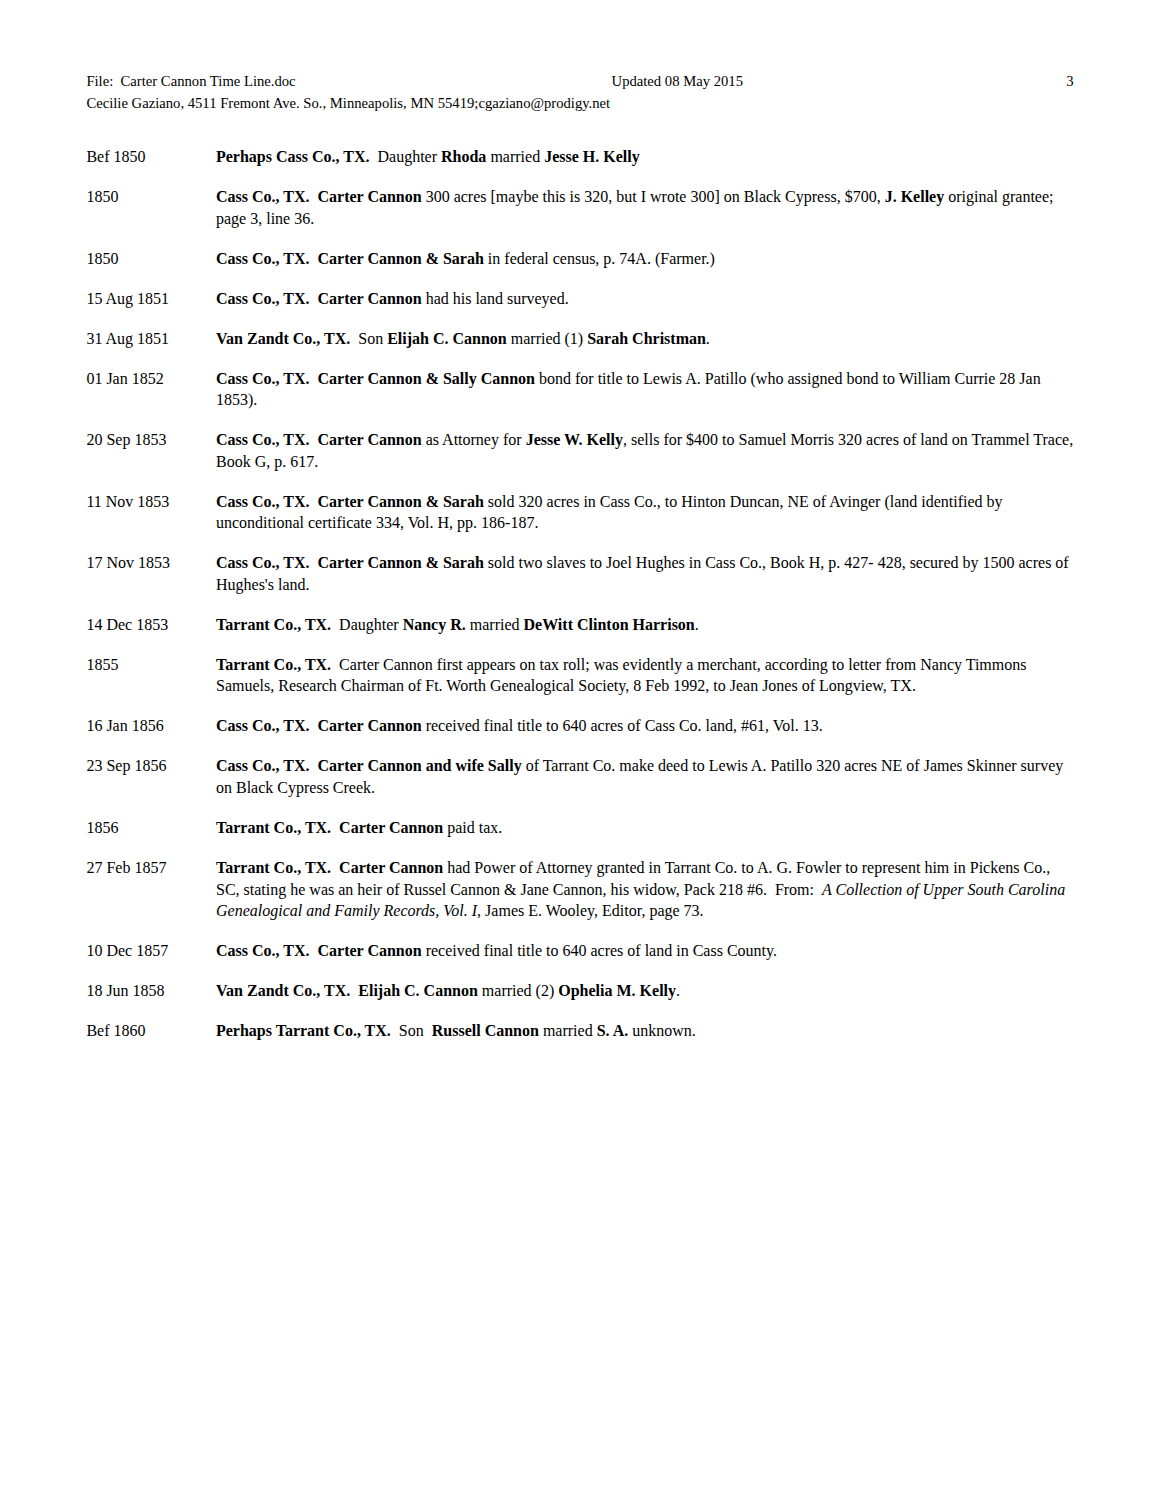File: Carter Cannon Time Line.doc Updated 08 May 2015 3
Cecilie Gaziano, 4511 Fremont Ave. So., Minneapolis, MN 55419;cgaziano@prodigy.net
| Bef 1850 | Perhaps Cass Co., TX. Daughter Rhoda married Jesse H. Kelly |
| 1850 | Cass Co., TX. Carter Cannon 300 acres [maybe this is 320, but I wrote 300] on Black Cypress, $700, J. Kelley original grantee; page 3, line 36. |
| 1850 | Cass Co., TX. Carter Cannon & Sarah in federal census, p. 74A. (Farmer.) |
| 15 Aug 1851 | Cass Co., TX. Carter Cannon had his land surveyed. |
| 31 Aug 1851 | Van Zandt Co., TX. Son Elijah C. Cannon married (1) Sarah Christman . |
| 01 Jan 1852 | Cass Co., TX. Carter Cannon & Sally Cannon bond for title to Lewis A. Patillo (who assigned bond to William Currie 28 Jan 1853). |
| 20 Sep 1853 | Cass Co., TX. Carter Cannon as Attorney for Jesse W. Kelly , sells for $400 to Samuel Morris 320 acres of land on Trammel Trace, Book G, p. 617. |
| 11 Nov 1853 | Cass Co., TX. Carter Cannon & Sarah sold 320 acres in Cass Co., to Hinton Duncan, NE of Avinger (land identified by unconditional certificate 334, Vol. H, pp. 186-187. |
| 17 Nov 1853 | Cass Co., TX. Carter Cannon & Sarah sold two slaves to Joel Hughes in Cass Co., Book H, p. 427- 428, secured by 1500 acres of Hughes's land. |
| 14 Dec 1853 | Tarrant Co., TX. Daughter Nancy R. married DeWitt Clinton Harrison . |
| 1855 | Tarrant Co., TX. Carter Cannon first appears on tax roll; was evidently a merchant, according to letter from Nancy Timmons Samuels, Research Chairman of Ft. Worth Genealogical Society, 8 Feb 1992, to Jean Jones of Longview, TX. |
| 16 Jan 1856 | Cass Co., TX. Carter Cannon received final title to 640 acres of Cass Co. land, #61, Vol. 13. |
| 23 Sep 1856 | Cass Co., TX. Carter Cannon and wife Sally of Tarrant Co. make deed to Lewis A. Patillo 320 acres NE of James Skinner survey on Black Cypress Creek. |
| 1856 | Tarrant Co., TX. Carter Cannon paid tax. |
| 27 Feb 1857 | Tarrant Co., TX. Carter Cannon had Power of Attorney granted in Tarrant Co. to A. G. Fowler to represent him in Pickens Co., SC, stating he was an heir of Russel Cannon & Jane Cannon, his widow, Pack 218 #6. From: A Collection of Upper South Carolina Genealogical and Family Records, Vol. I , James E. Wooley, Editor, page 73. |
| 10 Dec 1857 | Cass Co., TX. Carter Cannon received final title to 640 acres of land in Cass County. |
| 18 Jun 1858 | Van Zandt Co., TX. Elijah C. Cannon married (2) Ophelia M. Kelly . |
| Bef 1860 | Perhaps Tarrant Co., TX. Son Russell Cannon married S. A. unknown. |